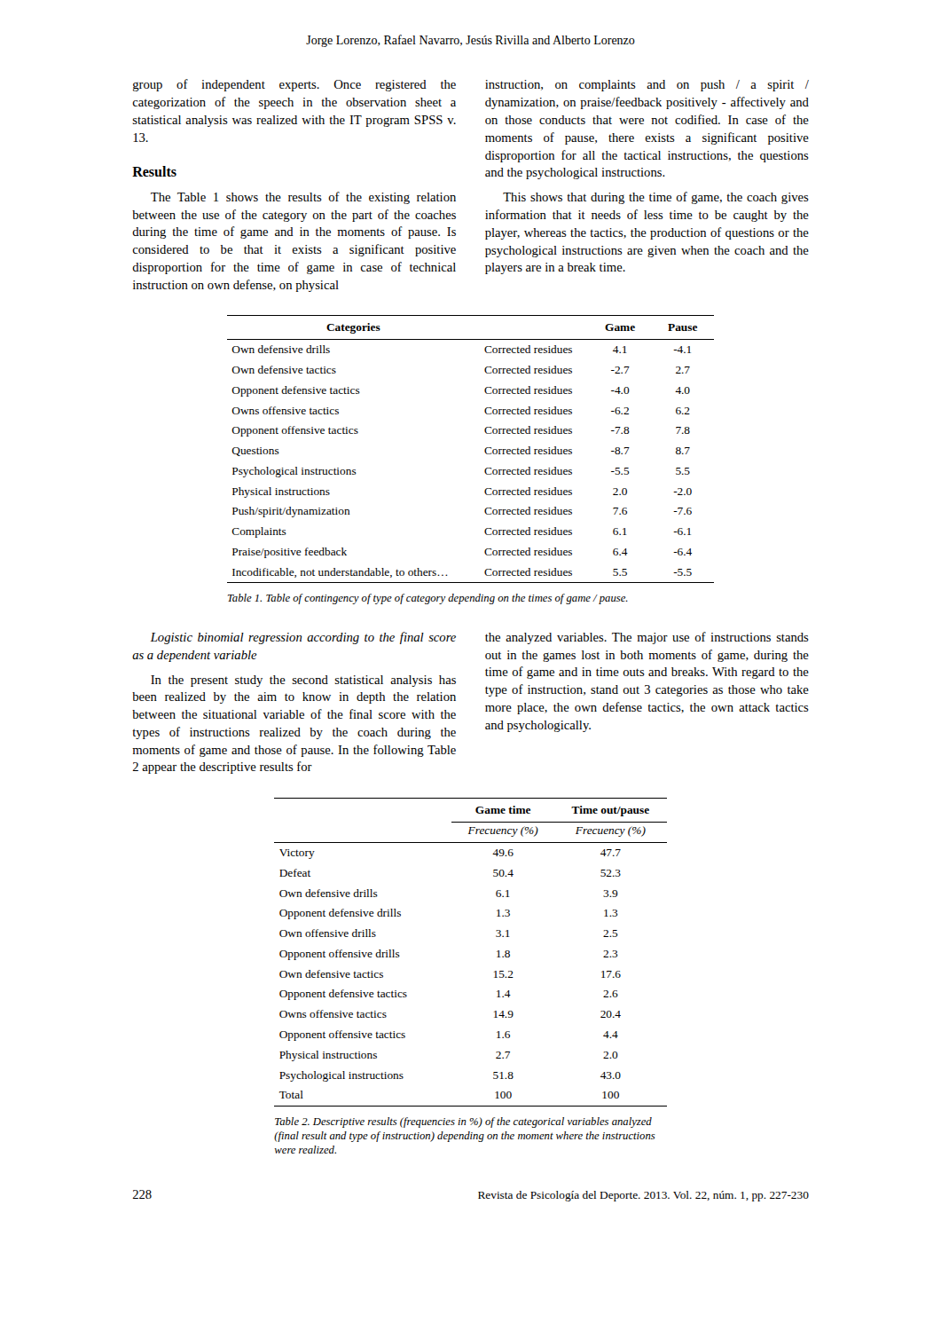Jorge Lorenzo, Rafael Navarro, Jesús Rivilla and Alberto Lorenzo
group of independent experts. Once registered the categorization of the speech in the observation sheet a statistical analysis was realized with the IT program SPSS v. 13.
Results
The Table 1 shows the results of the existing relation between the use of the category on the part of the coaches during the time of game and in the moments of pause. Is considered to be that it exists a significant positive disproportion for the time of game in case of technical instruction on own defense, on physical
instruction, on complaints and on push / a spirit / dynamization, on praise/feedback positively - affectively and on those conducts that were not codified. In case of the moments of pause, there exists a significant positive disproportion for all the tactical instructions, the questions and the psychological instructions.
This shows that during the time of game, the coach gives information that it needs of less time to be caught by the player, whereas the tactics, the production of questions or the psychological instructions are given when the coach and the players are in a break time.
Table 1. Table of contingency of type of category depending on the times of game / pause.
| Categories | | Game | Pause |
| --- | --- | --- | --- |
| Own defensive drills | Corrected residues | 4.1 | -4.1 |
| Own defensive tactics | Corrected residues | -2.7 | 2.7 |
| Opponent defensive tactics | Corrected residues | -4.0 | 4.0 |
| Owns offensive tactics | Corrected residues | -6.2 | 6.2 |
| Opponent offensive tactics | Corrected residues | -7.8 | 7.8 |
| Questions | Corrected residues | -8.7 | 8.7 |
| Psychological instructions | Corrected residues | -5.5 | 5.5 |
| Physical instructions | Corrected residues | 2.0 | -2.0 |
| Push/spirit/dynamization | Corrected residues | 7.6 | -7.6 |
| Complaints | Corrected residues | 6.1 | -6.1 |
| Praise/positive feedback | Corrected residues | 6.4 | -6.4 |
| Incodificable, not understandable, to others… | Corrected residues | 5.5 | -5.5 |
Logistic binomial regression according to the final score as a dependent variable
In the present study the second statistical analysis has been realized by the aim to know in depth the relation between the situational variable of the final score with the types of instructions realized by the coach during the moments of game and those of pause. In the following Table 2 appear the descriptive results for
the analyzed variables. The major use of instructions stands out in the games lost in both moments of game, during the time of game and in time outs and breaks. With regard to the type of instruction, stand out 3 categories as those who take more place, the own defense tactics, the own attack tactics and psychologically.
Table 2. Descriptive results (frequencies in %) of the categorical variables analyzed (final result and type of instruction) depending on the moment where the instructions were realized.
| | Game time | Time out/pause |
| --- | --- | --- |
| | Frecuency (%) | Frecuency (%) |
| Victory | 49.6 | 47.7 |
| Defeat | 50.4 | 52.3 |
| Own defensive drills | 6.1 | 3.9 |
| Opponent defensive drills | 1.3 | 1.3 |
| Own offensive drills | 3.1 | 2.5 |
| Opponent offensive drills | 1.8 | 2.3 |
| Own defensive tactics | 15.2 | 17.6 |
| Opponent defensive tactics | 1.4 | 2.6 |
| Owns offensive tactics | 14.9 | 20.4 |
| Opponent offensive tactics | 1.6 | 4.4 |
| Physical instructions | 2.7 | 2.0 |
| Psychological instructions | 51.8 | 43.0 |
| Total | 100 | 100 |
228
Revista de Psicología del Deporte. 2013. Vol. 22, núm. 1, pp. 227-230